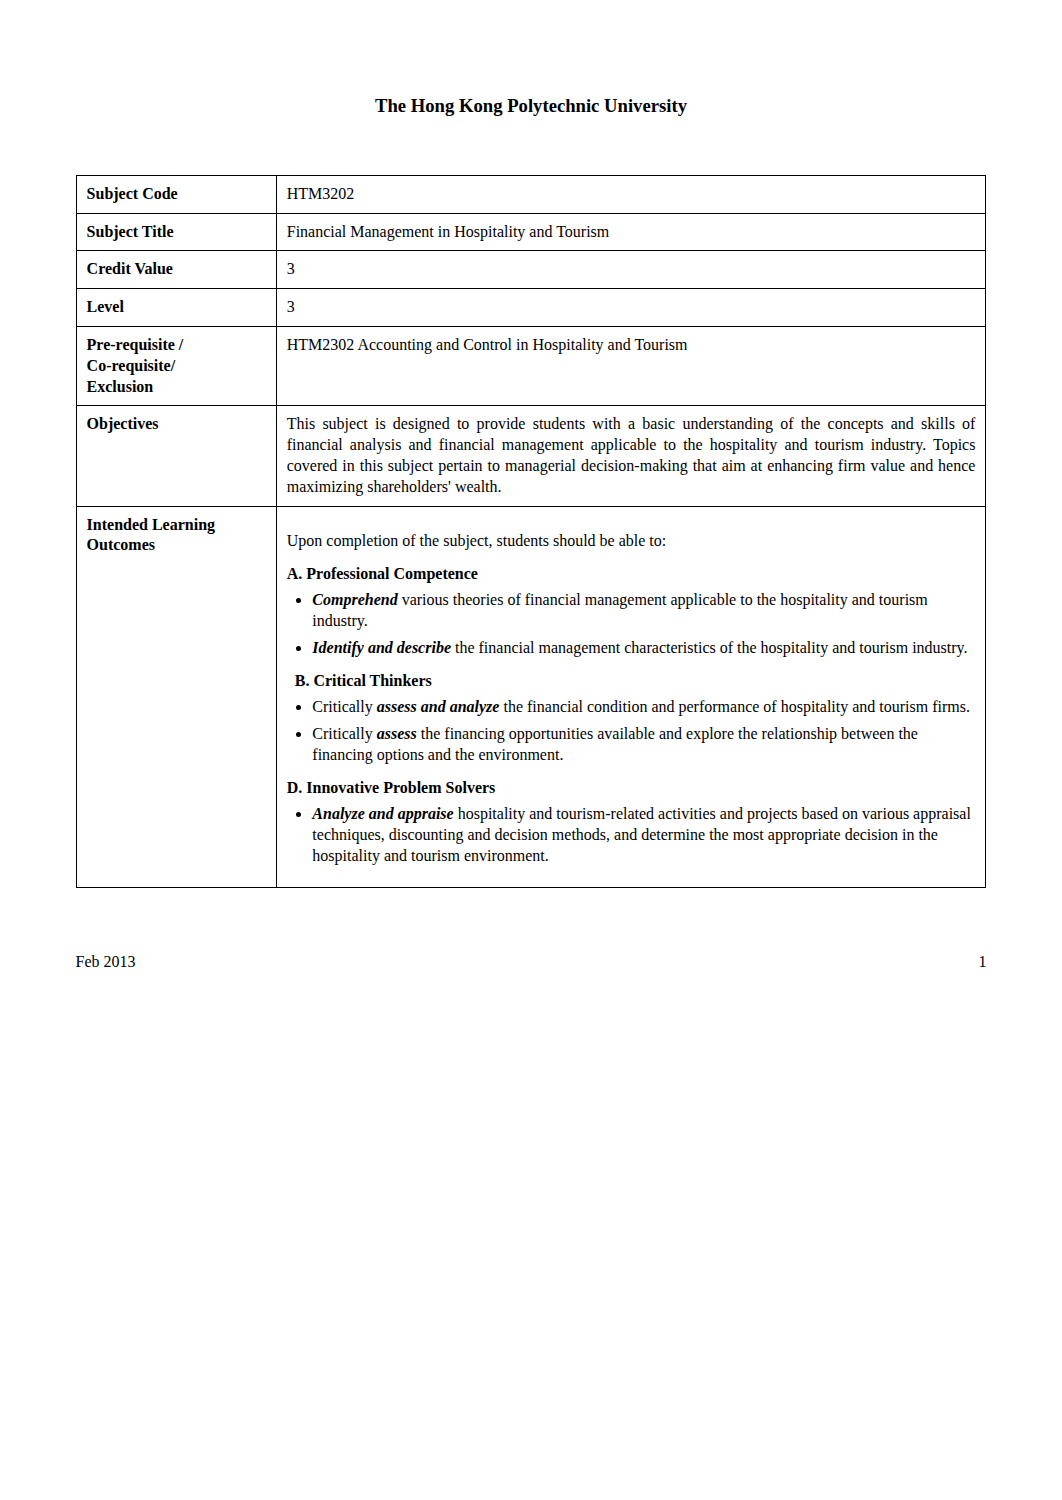The Hong Kong Polytechnic University
| Subject Code | HTM3202 |
| Subject Title | Financial Management in Hospitality and Tourism |
| Credit Value | 3 |
| Level | 3 |
| Pre-requisite / Co-requisite/ Exclusion | HTM2302 Accounting and Control in Hospitality and Tourism |
| Objectives | This subject is designed to provide students with a basic understanding of the concepts and skills of financial analysis and financial management applicable to the hospitality and tourism industry. Topics covered in this subject pertain to managerial decision-making that aim at enhancing firm value and hence maximizing shareholders' wealth. |
| Intended Learning Outcomes | Upon completion of the subject, students should be able to: A. Professional Competence Comprehend various theories of financial management applicable to the hospitality and tourism industry. Identify and describe the financial management characteristics of the hospitality and tourism industry. B. Critical Thinkers Critically assess and analyze the financial condition and performance of hospitality and tourism firms. Critically assess the financing opportunities available and explore the relationship between the financing options and the environment. D. Innovative Problem Solvers Analyze and appraise hospitality and tourism-related activities and projects based on various appraisal techniques, discounting and decision methods, and determine the most appropriate decision in the hospitality and tourism environment. |
Feb 2013 1